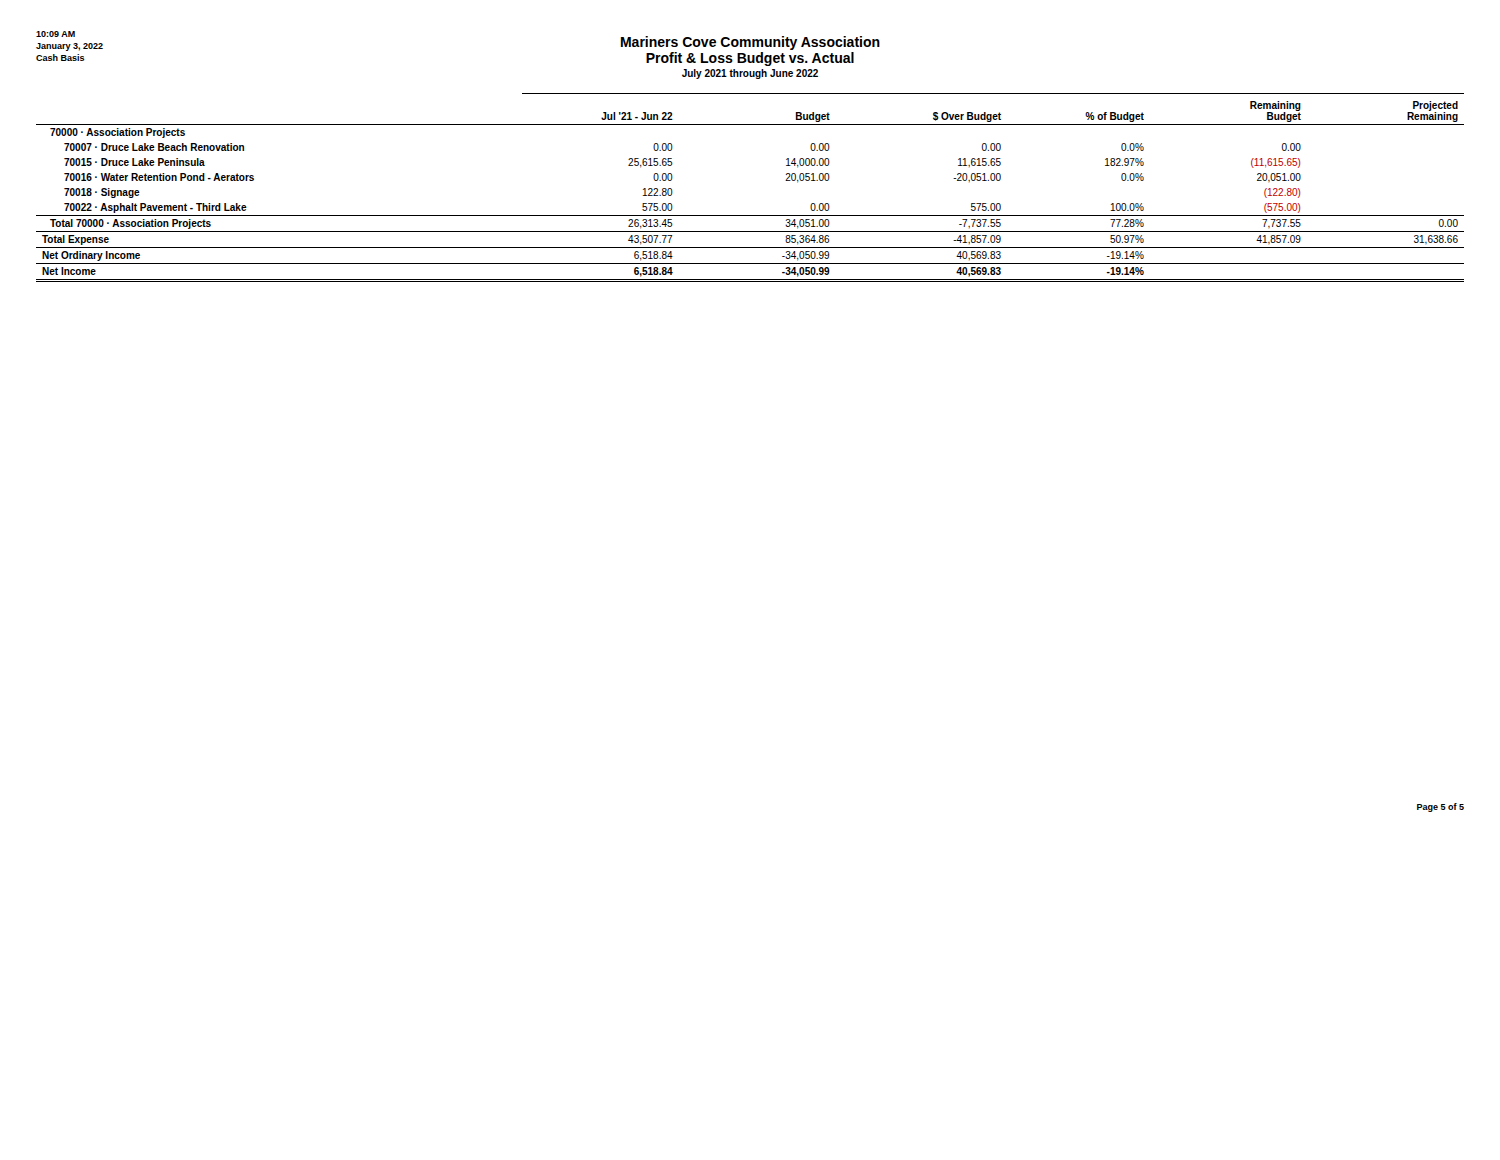10:09 AM
January 3, 2022
Cash Basis
Mariners Cove Community Association
Profit & Loss Budget vs. Actual
July 2021 through June 2022
| | Jul '21 - Jun 22 | Budget | $ Over Budget | % of Budget | Remaining Budget | Projected Remaining |
| --- | --- | --- | --- | --- | --- | --- |
| 70000 · Association Projects | | | | | | |
| 70007 · Druce Lake Beach Renovation | 0.00 | 0.00 | 0.00 | 0.0% | 0.00 | |
| 70015 · Druce Lake Peninsula | 25,615.65 | 14,000.00 | 11,615.65 | 182.97% | (11,615.65) | |
| 70016 · Water Retention Pond - Aerators | 0.00 | 20,051.00 | -20,051.00 | 0.0% | 20,051.00 | |
| 70018 · Signage | 122.80 | | | | (122.80) | |
| 70022 · Asphalt Pavement - Third Lake | 575.00 | 0.00 | 575.00 | 100.0% | (575.00) | |
| Total 70000 · Association Projects | 26,313.45 | 34,051.00 | -7,737.55 | 77.28% | 7,737.55 | 0.00 |
| Total Expense | 43,507.77 | 85,364.86 | -41,857.09 | 50.97% | 41,857.09 | 31,638.66 |
| Net Ordinary Income | 6,518.84 | -34,050.99 | 40,569.83 | -19.14% | | |
| Net Income | 6,518.84 | -34,050.99 | 40,569.83 | -19.14% | | |
Page 5 of 5